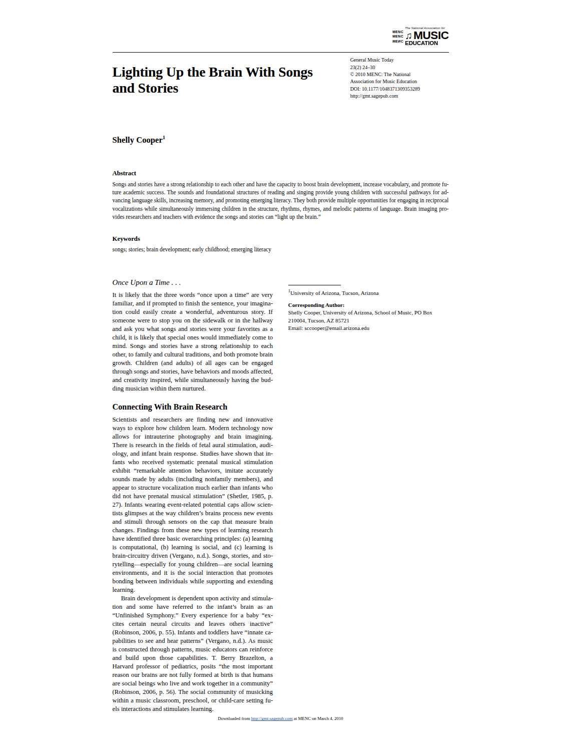MENC MENC MENC
The National Association for
♫ MUSIC
EDUCATION
Lighting Up the Brain With Songs
and Stories
General Music Today
23(2) 24–30
© 2010 MENC: The National
Association for Music Education
DOI: 10.1177/1048371309353289
http://gmt.sagepub.com
Shelly Cooper1
Abstract
Songs and stories have a strong relationship to each other and have the capacity to boost brain development, increase vocabulary, and promote future academic success. The sounds and foundational structures of reading and singing provide young children with successful pathways for advancing language skills, increasing memory, and promoting emerging literacy. They both provide multiple opportunities for engaging in reciprocal vocalizations while simultaneously immersing children in the structure, rhythms, rhymes, and melodic patterns of language. Brain imaging provides researchers and teachers with evidence the songs and stories can “light up the brain.”
Keywords
songs; stories; brain development; early childhood; emerging literacy
Once Upon a Time . . .
It is likely that the three words “once upon a time” are very familiar, and if prompted to finish the sentence, your imagination could easily create a wonderful, adventurous story. If someone were to stop you on the sidewalk or in the hallway and ask you what songs and stories were your favorites as a child, it is likely that special ones would immediately come to mind. Songs and stories have a strong relationship to each other, to family and cultural traditions, and both promote brain growth. Children (and adults) of all ages can be engaged through songs and stories, have behaviors and moods affected, and creativity inspired, while simultaneously having the budding musician within them nurtured.
Connecting With Brain Research
Scientists and researchers are finding new and innovative ways to explore how children learn. Modern technology now allows for intrauterine photography and brain imagining. There is research in the fields of fetal aural stimulation, audiology, and infant brain response. Studies have shown that infants who received systematic prenatal musical stimulation exhibit “remarkable attention behaviors, imitate accurately sounds made by adults (including nonfamily members), and appear to structure vocalization much earlier than infants who did not have prenatal musical stimulation” (Shetler, 1985, p. 27). Infants wearing event-related potential caps allow scientists glimpses at the way children’s brains process new events and stimuli through sensors on the cap that measure brain changes. Findings from these new types of learning research have identified three basic overarching principles: (a) learning is computational, (b) learning is social, and (c) learning is brain-circuitry driven (Vergano, n.d.). Songs, stories, and storytelling—especially for young children—are social learning environments, and it is the social interaction that promotes bonding between individuals while supporting and extending learning.
Brain development is dependent upon activity and stimulation and some have referred to the infant’s brain as an “Unfinished Symphony.” Every experience for a baby “excites certain neural circuits and leaves others inactive” (Robinson, 2006, p. 55). Infants and toddlers have “innate capabilities to see and hear patterns” (Vergano, n.d.). As music is constructed through patterns, music educators can reinforce and build upon those capabilities. T. Berry Brazelton, a Harvard professor of pediatrics, posits “the most important reason our brains are not fully formed at birth is that humans are social beings who live and work together in a community” (Robinson, 2006, p. 56). The social community of musicking within a music classroom, preschool, or child-care setting fuels interactions and stimulates learning.
1University of Arizona, Tucson, Arizona
Corresponding Author:
Shelly Cooper, University of Arizona, School of Music, PO Box 210004, Tucson, AZ 85721
Email: sccooper@email.arizona.edu
Downloaded from http://gmt.sagepub.com at MENC on March 4, 2010